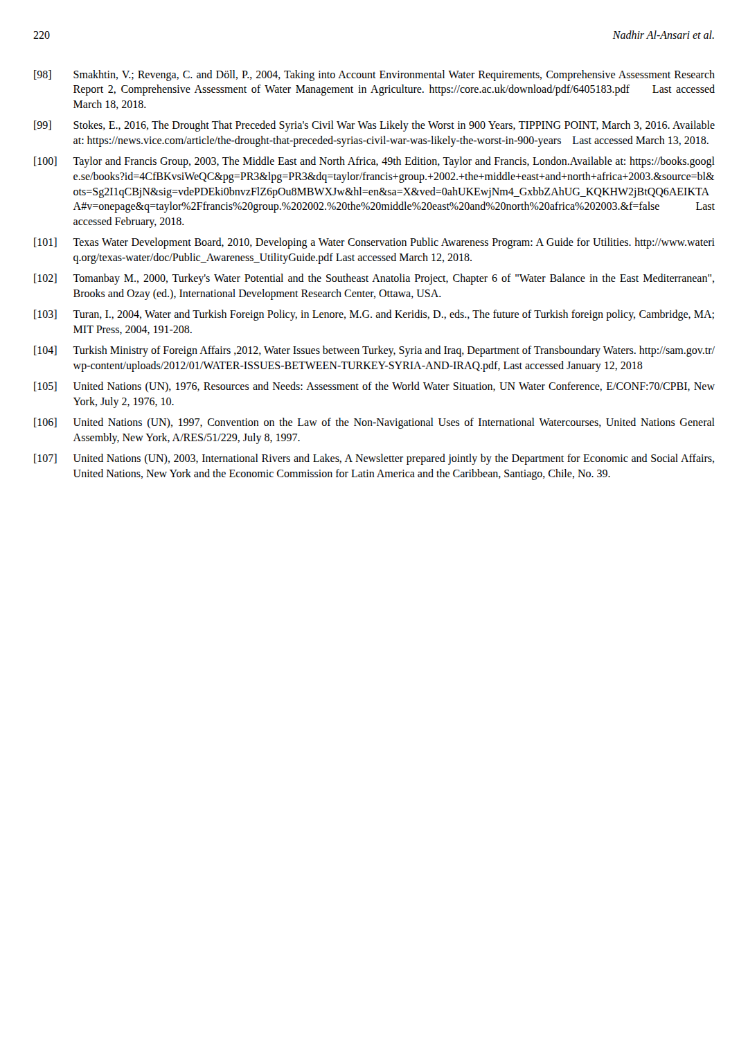220 Nadhir Al-Ansari et al.
[98] Smakhtin, V.; Revenga, C. and Döll, P., 2004, Taking into Account Environmental Water Requirements, Comprehensive Assessment Research Report 2, Comprehensive Assessment of Water Management in Agriculture. https://core.ac.uk/download/pdf/6405183.pdf Last accessed March 18, 2018.
[99] Stokes, E., 2016, The Drought That Preceded Syria's Civil War Was Likely the Worst in 900 Years, TIPPING POINT, March 3, 2016. Available at: https://news.vice.com/article/the-drought-that-preceded-syrias-civil-war-was-likely-the-worst-in-900-years Last accessed March 13, 2018.
[100] Taylor and Francis Group, 2003, The Middle East and North Africa, 49th Edition, Taylor and Francis, London.Available at: https://books.google.se/books?id=4CfBKvsiWeQC&pg=PR3&lpg=PR3&dq=taylor/francis+group.+2002.+the+middle+east+and+north+africa+2003.&source=bl&ots=Sg2I1qCBjN&sig=vdePDEki0bnvzFlZ6pOu8MBWXJw&hl=en&sa=X&ved=0ahUKEwjNm4_GxbbZAhUG_KQKHW2jBtQQ6AEIKTAA#v=onepage&q=taylor%2Ffrancis%20group.%202002.%20the%20middle%20east%20and%20north%20africa%202003.&f=false Last accessed February, 2018.
[101] Texas Water Development Board, 2010, Developing a Water Conservation Public Awareness Program: A Guide for Utilities. http://www.wateriq.org/texas-water/doc/Public_Awareness_UtilityGuide.pdf Last accessed March 12, 2018.
[102] Tomanbay M., 2000, Turkey's Water Potential and the Southeast Anatolia Project, Chapter 6 of "Water Balance in the East Mediterranean", Brooks and Ozay (ed.), International Development Research Center, Ottawa, USA.
[103] Turan, I., 2004, Water and Turkish Foreign Policy, in Lenore, M.G. and Keridis, D., eds., The future of Turkish foreign policy, Cambridge, MA; MIT Press, 2004, 191-208.
[104] Turkish Ministry of Foreign Affairs ,2012, Water Issues between Turkey, Syria and Iraq, Department of Transboundary Waters. http://sam.gov.tr/wp-content/uploads/2012/01/WATER-ISSUES-BETWEEN-TURKEY-SYRIA-AND-IRAQ.pdf, Last accessed January 12, 2018
[105] United Nations (UN), 1976, Resources and Needs: Assessment of the World Water Situation, UN Water Conference, E/CONF:70/CPBI, New York, July 2, 1976, 10.
[106] United Nations (UN), 1997, Convention on the Law of the Non-Navigational Uses of International Watercourses, United Nations General Assembly, New York, A/RES/51/229, July 8, 1997.
[107] United Nations (UN), 2003, International Rivers and Lakes, A Newsletter prepared jointly by the Department for Economic and Social Affairs, United Nations, New York and the Economic Commission for Latin America and the Caribbean, Santiago, Chile, No. 39.